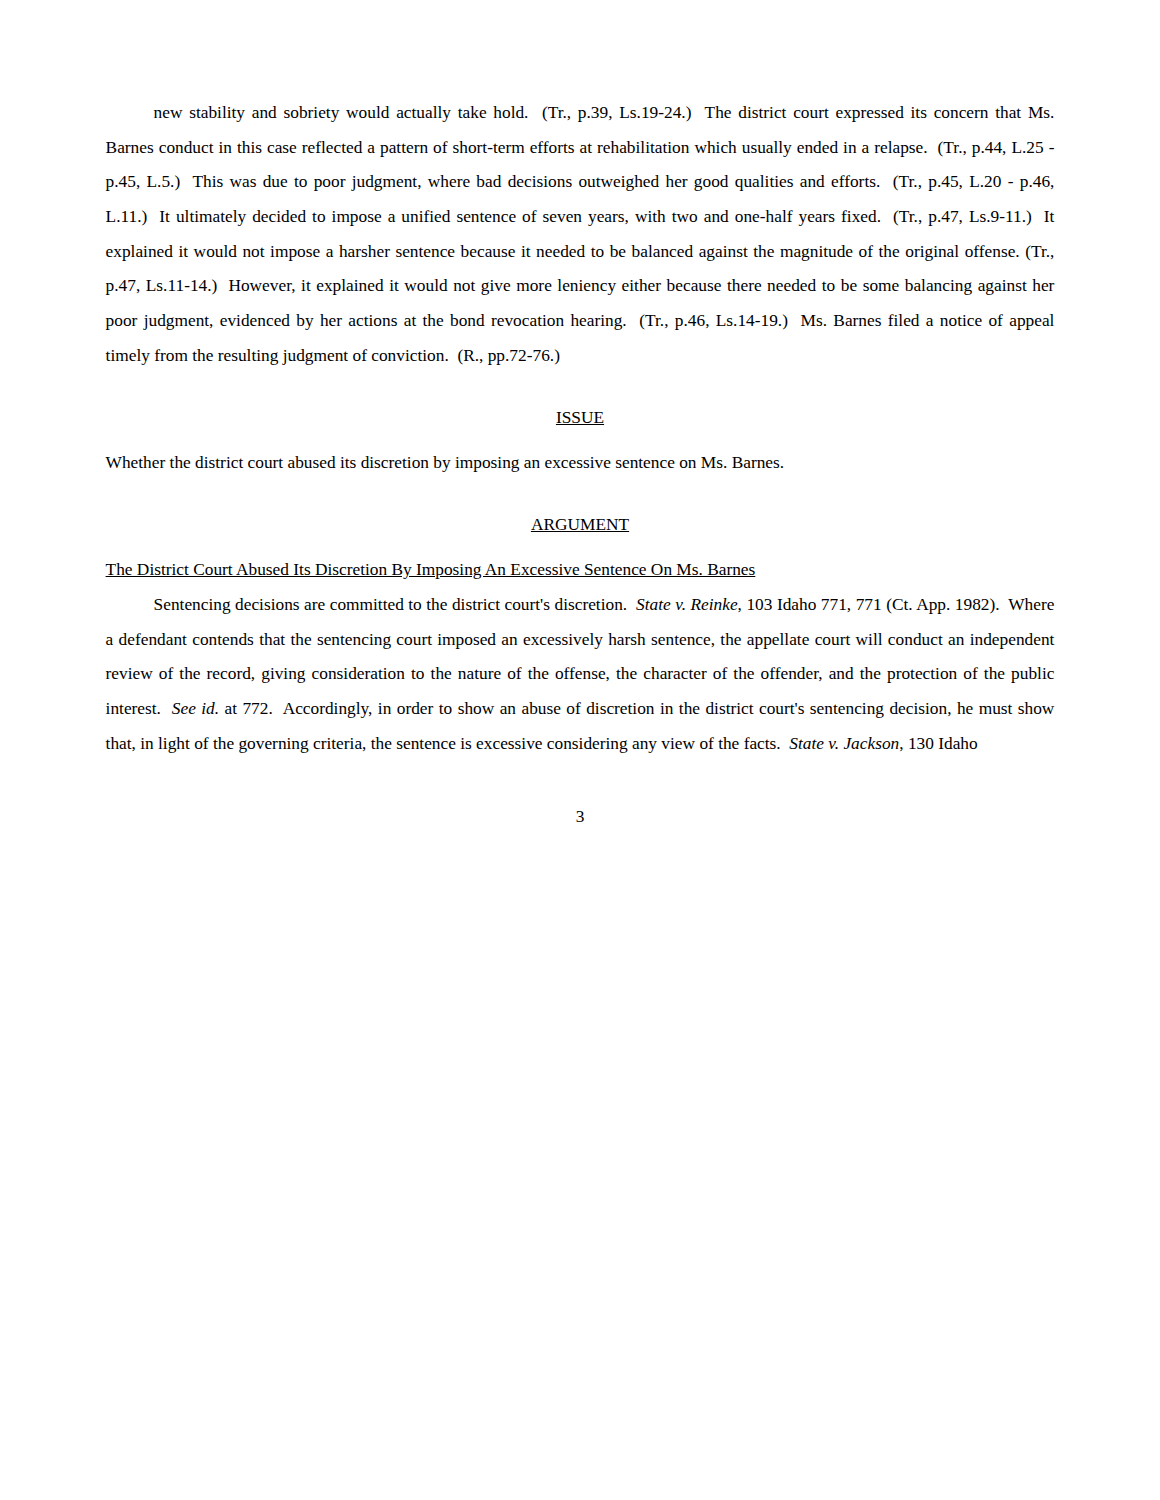new stability and sobriety would actually take hold. (Tr., p.39, Ls.19-24.) The district court expressed its concern that Ms. Barnes conduct in this case reflected a pattern of short-term efforts at rehabilitation which usually ended in a relapse. (Tr., p.44, L.25 - p.45, L.5.) This was due to poor judgment, where bad decisions outweighed her good qualities and efforts. (Tr., p.45, L.20 - p.46, L.11.) It ultimately decided to impose a unified sentence of seven years, with two and one-half years fixed. (Tr., p.47, Ls.9-11.) It explained it would not impose a harsher sentence because it needed to be balanced against the magnitude of the original offense. (Tr., p.47, Ls.11-14.) However, it explained it would not give more leniency either because there needed to be some balancing against her poor judgment, evidenced by her actions at the bond revocation hearing. (Tr., p.46, Ls.14-19.) Ms. Barnes filed a notice of appeal timely from the resulting judgment of conviction. (R., pp.72-76.)
ISSUE
Whether the district court abused its discretion by imposing an excessive sentence on Ms. Barnes.
ARGUMENT
The District Court Abused Its Discretion By Imposing An Excessive Sentence On Ms. Barnes
Sentencing decisions are committed to the district court's discretion. State v. Reinke, 103 Idaho 771, 771 (Ct. App. 1982). Where a defendant contends that the sentencing court imposed an excessively harsh sentence, the appellate court will conduct an independent review of the record, giving consideration to the nature of the offense, the character of the offender, and the protection of the public interest. See id. at 772. Accordingly, in order to show an abuse of discretion in the district court's sentencing decision, he must show that, in light of the governing criteria, the sentence is excessive considering any view of the facts. State v. Jackson, 130 Idaho
3